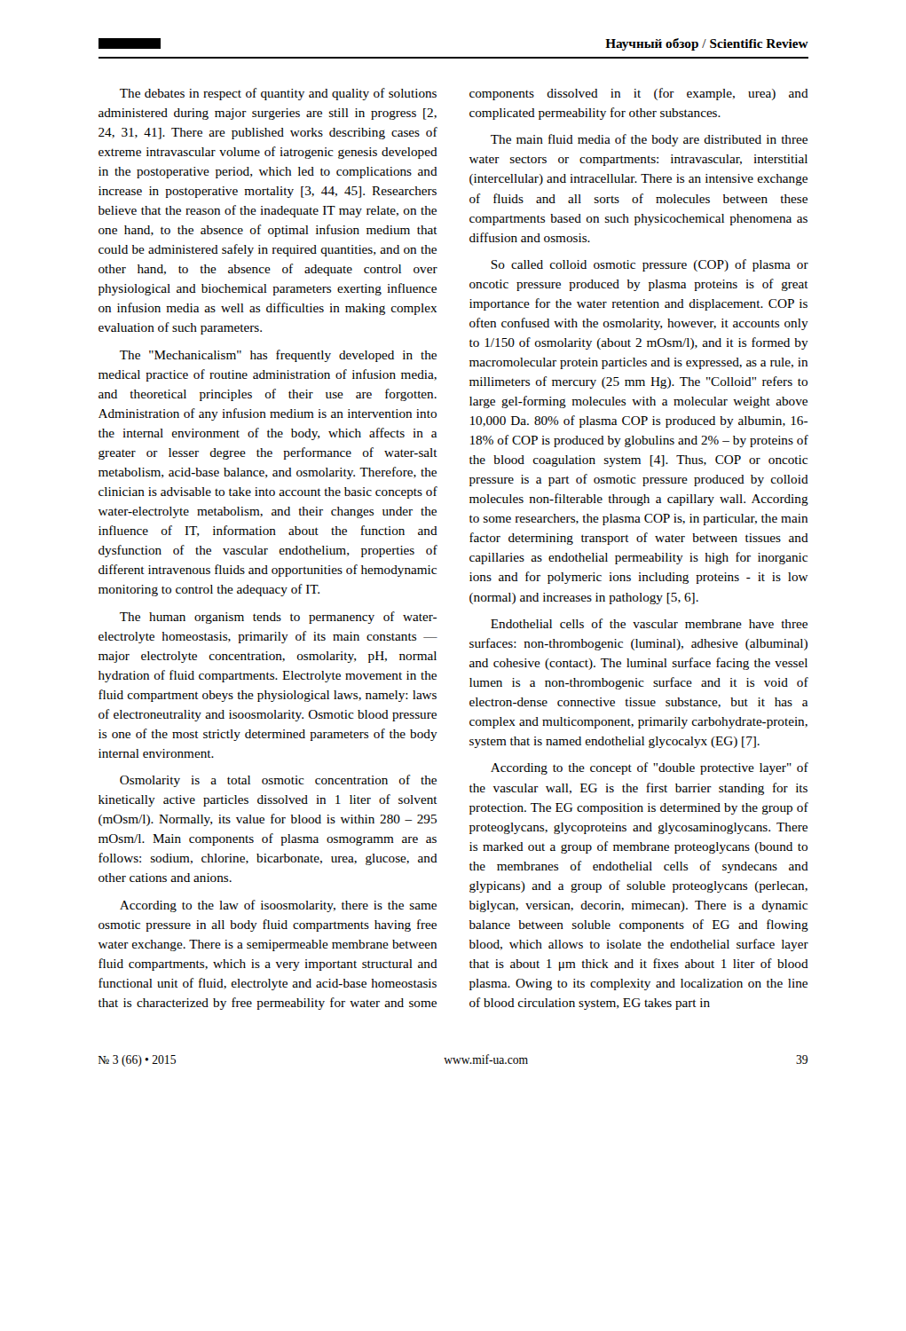Научный обзор/Scientific Review
The debates in respect of quantity and quality of solutions administered during major surgeries are still in progress [2, 24, 31, 41]. There are published works describing cases of extreme intravascular volume of iatrogenic genesis developed in the postoperative period, which led to complications and increase in postoperative mortality [3, 44, 45]. Researchers believe that the reason of the inadequate IT may relate, on the one hand, to the absence of optimal infusion medium that could be administered safely in required quantities, and on the other hand, to the absence of adequate control over physiological and biochemical parameters exerting influence on infusion media as well as difficulties in making complex evaluation of such parameters.
The "Mechanicalism" has frequently developed in the medical practice of routine administration of infusion media, and theoretical principles of their use are forgotten. Administration of any infusion medium is an intervention into the internal environment of the body, which affects in a greater or lesser degree the performance of water-salt metabolism, acid-base balance, and osmolarity. Therefore, the clinician is advisable to take into account the basic concepts of water-electrolyte metabolism, and their changes under the influence of IT, information about the function and dysfunction of the vascular endothelium, properties of different intravenous fluids and opportunities of hemodynamic monitoring to control the adequacy of IT.
The human organism tends to permanency of water-electrolyte homeostasis, primarily of its main constants — major electrolyte concentration, osmolarity, pH, normal hydration of fluid compartments. Electrolyte movement in the fluid compartment obeys the physiological laws, namely: laws of electroneutrality and isoosmolarity. Osmotic blood pressure is one of the most strictly determined parameters of the body internal environment.
Osmolarity is a total osmotic concentration of the kinetically active particles dissolved in 1 liter of solvent (mOsm/l). Normally, its value for blood is within 280 – 295 mOsm/l. Main components of plasma osmogramm are as follows: sodium, chlorine, bicarbonate, urea, glucose, and other cations and anions.
According to the law of isoosmolarity, there is the same osmotic pressure in all body fluid compartments having free water exchange. There is a semipermeable membrane between fluid compartments, which is a very important structural and functional unit of fluid, electrolyte and acid-base homeostasis that is characterized by free permeability for water and some components dissolved in it (for example, urea) and complicated permeability for other substances.
The main fluid media of the body are distributed in three water sectors or compartments: intravascular, interstitial (intercellular) and intracellular. There is an intensive exchange of fluids and all sorts of molecules between these compartments based on such physicochemical phenomena as diffusion and osmosis.
So called colloid osmotic pressure (COP) of plasma or oncotic pressure produced by plasma proteins is of great importance for the water retention and displacement. COP is often confused with the osmolarity, however, it accounts only to 1/150 of osmolarity (about 2 mOsm/l), and it is formed by macromolecular protein particles and is expressed, as a rule, in millimeters of mercury (25 mm Hg). The "Colloid" refers to large gel-forming molecules with a molecular weight above 10,000 Da. 80% of plasma COP is produced by albumin, 16-18% of COP is produced by globulins and 2% – by proteins of the blood coagulation system [4]. Thus, COP or oncotic pressure is a part of osmotic pressure produced by colloid molecules non-filterable through a capillary wall. According to some researchers, the plasma COP is, in particular, the main factor determining transport of water between tissues and capillaries as endothelial permeability is high for inorganic ions and for polymeric ions including proteins - it is low (normal) and increases in pathology [5, 6].
Endothelial cells of the vascular membrane have three surfaces: non-thrombogenic (luminal), adhesive (albuminal) and cohesive (contact). The luminal surface facing the vessel lumen is a non-thrombogenic surface and it is void of electron-dense connective tissue substance, but it has a complex and multicomponent, primarily carbohydrate-protein, system that is named endothelial glycocalyx (EG) [7].
According to the concept of "double protective layer" of the vascular wall, EG is the first barrier standing for its protection. The EG composition is determined by the group of proteoglycans, glycoproteins and glycosaminoglycans. There is marked out a group of membrane proteoglycans (bound to the membranes of endothelial cells of syndecans and glypicans) and a group of soluble proteoglycans (perlecan, biglycan, versican, decorin, mimecan). There is a dynamic balance between soluble components of EG and flowing blood, which allows to isolate the endothelial surface layer that is about 1 μm thick and it fixes about 1 liter of blood plasma. Owing to its complexity and localization on the line of blood circulation system, EG takes part in
№ 3 (66) • 2015
www.mif-ua.com
39